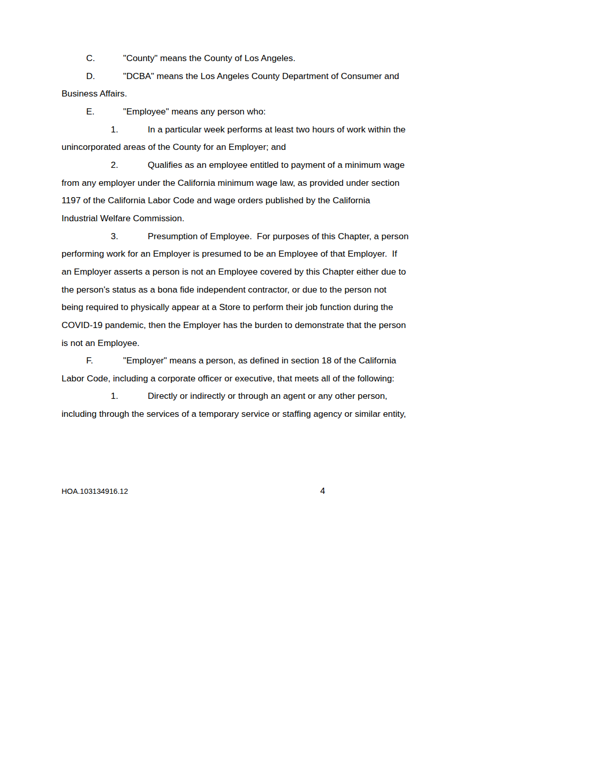C."County" means the County of Los Angeles.
D."DCBA" means the Los Angeles County Department of Consumer and
Business Affairs.
E."Employee" means any person who:
1. In a particular week performs at least two hours of work within the
unincorporated areas of the County for an Employer; and
2. Qualifies as an employee entitled to payment of a minimum wage
from any employer under the California minimum wage law, as provided under section
1197 of the California Labor Code and wage orders published by the California
Industrial Welfare Commission.
3. Presumption of Employee. For purposes of this Chapter, a person
performing work for an Employer is presumed to be an Employee of that Employer. If
an Employer asserts a person is not an Employee covered by this Chapter either due to
the person's status as a bona fide independent contractor, or due to the person not
being required to physically appear at a Store to perform their job function during the
COVID-19 pandemic, then the Employer has the burden to demonstrate that the person
is not an Employee.
F."Employer" means a person, as defined in section 18 of the California
Labor Code, including a corporate officer or executive, that meets all of the following:
1. Directly or indirectly or through an agent or any other person,
including through the services of a temporary service or staffing agency or similar entity,
HOA.103134916.12 4